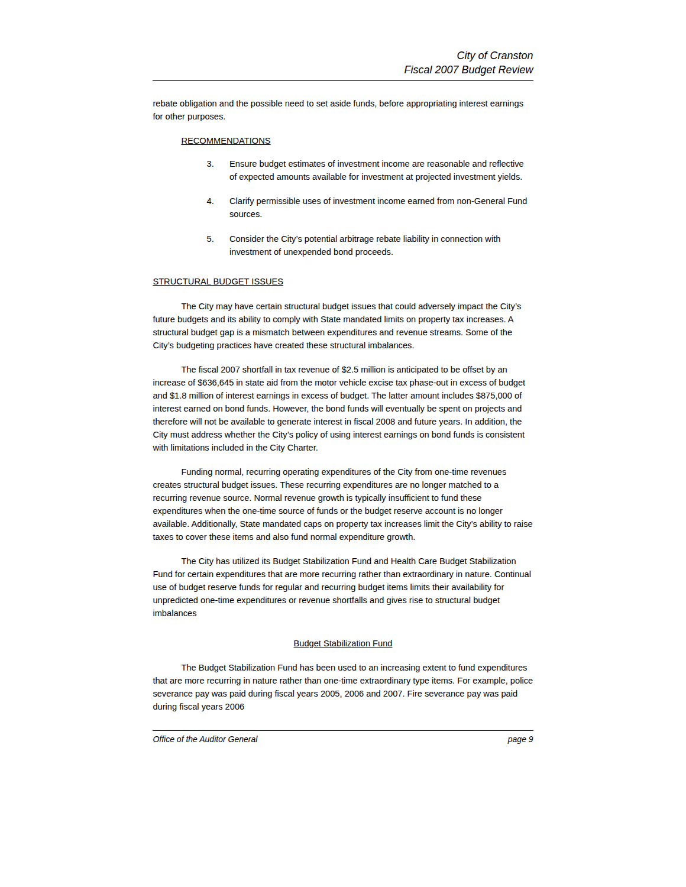City of Cranston
Fiscal 2007 Budget Review
rebate obligation and the possible need to set aside funds, before appropriating interest earnings for other purposes.
RECOMMENDATIONS
3. Ensure budget estimates of investment income are reasonable and reflective of expected amounts available for investment at projected investment yields.
4. Clarify permissible uses of investment income earned from non-General Fund sources.
5. Consider the City’s potential arbitrage rebate liability in connection with investment of unexpended bond proceeds.
STRUCTURAL BUDGET ISSUES
The City may have certain structural budget issues that could adversely impact the City’s future budgets and its ability to comply with State mandated limits on property tax increases. A structural budget gap is a mismatch between expenditures and revenue streams. Some of the City’s budgeting practices have created these structural imbalances.
The fiscal 2007 shortfall in tax revenue of $2.5 million is anticipated to be offset by an increase of $636,645 in state aid from the motor vehicle excise tax phase-out in excess of budget and $1.8 million of interest earnings in excess of budget. The latter amount includes $875,000 of interest earned on bond funds. However, the bond funds will eventually be spent on projects and therefore will not be available to generate interest in fiscal 2008 and future years. In addition, the City must address whether the City’s policy of using interest earnings on bond funds is consistent with limitations included in the City Charter.
Funding normal, recurring operating expenditures of the City from one-time revenues creates structural budget issues. These recurring expenditures are no longer matched to a recurring revenue source. Normal revenue growth is typically insufficient to fund these expenditures when the one-time source of funds or the budget reserve account is no longer available. Additionally, State mandated caps on property tax increases limit the City’s ability to raise taxes to cover these items and also fund normal expenditure growth.
The City has utilized its Budget Stabilization Fund and Health Care Budget Stabilization Fund for certain expenditures that are more recurring rather than extraordinary in nature. Continual use of budget reserve funds for regular and recurring budget items limits their availability for unpredicted one-time expenditures or revenue shortfalls and gives rise to structural budget imbalances
Budget Stabilization Fund
The Budget Stabilization Fund has been used to an increasing extent to fund expenditures that are more recurring in nature rather than one-time extraordinary type items. For example, police severance pay was paid during fiscal years 2005, 2006 and 2007. Fire severance pay was paid during fiscal years 2006
Office of the Auditor General page 9